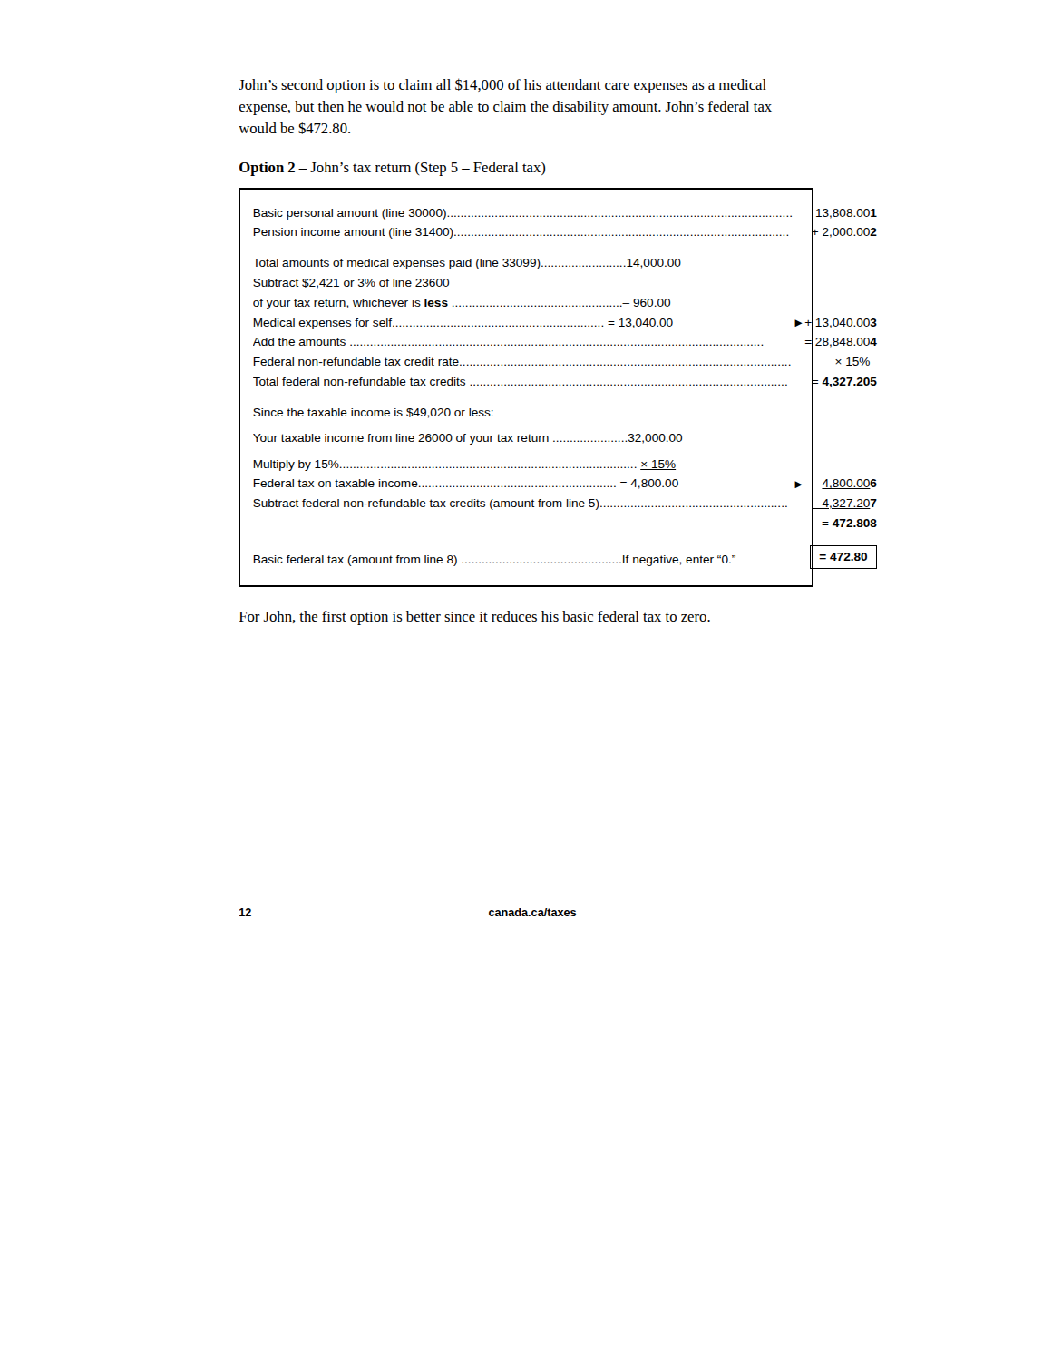John’s second option is to claim all $14,000 of his attendant care expenses as a medical expense, but then he would not be able to claim the disability amount. John’s federal tax would be $472.80.
Option 2 – John’s tax return (Step 5 – Federal tax)
| Basic personal amount (line 30000) ..................................................................................................... | | | 13,808.00 | 1 |
| Pension income amount (line 31400) .................................................................................................. | | | + 2,000.00 | 2 |
| Total amounts of medical expenses paid (line 33099) ......................... 14,000.00 | | | | |
| Subtract $2,421 or 3% of line 23600 | | | | |
| of your tax return, whichever is less .................................................. – 960.00 | | | | |
| Medical expenses for self .............................................................. = 13,040.00 | | ► | + 13,040.00 | 3 |
| Add the amounts ......................................................................................................................... | | | = 28,848.00 | 4 |
| Federal non-refundable tax credit rate ................................................................................................. | | | × 15% | |
| Total federal non-refundable tax credits ............................................................................................. | | | = 4,327.20 | 5 |
| Since the taxable income is $49,020 or less: | | | | |
| Your taxable income from line 26000 of your tax return ...................... 32,000.00 | | | | |
| Multiply by 15% ....................................................................................... × 15% | | | | |
| Federal tax on taxable income .......................................................... = 4,800.00 | | ► | 4,800.00 | 6 |
| Subtract federal non-refundable tax credits (amount from line 5) ....................................................... | | | – 4,327.20 | 7 |
| | | | = 472.80 | 8 |
| Basic federal tax (amount from line 8) ............................................... If negative, enter “0.” | | | = 472.80 |
For John, the first option is better since it reduces his basic federal tax to zero.
12
canada.ca/taxes